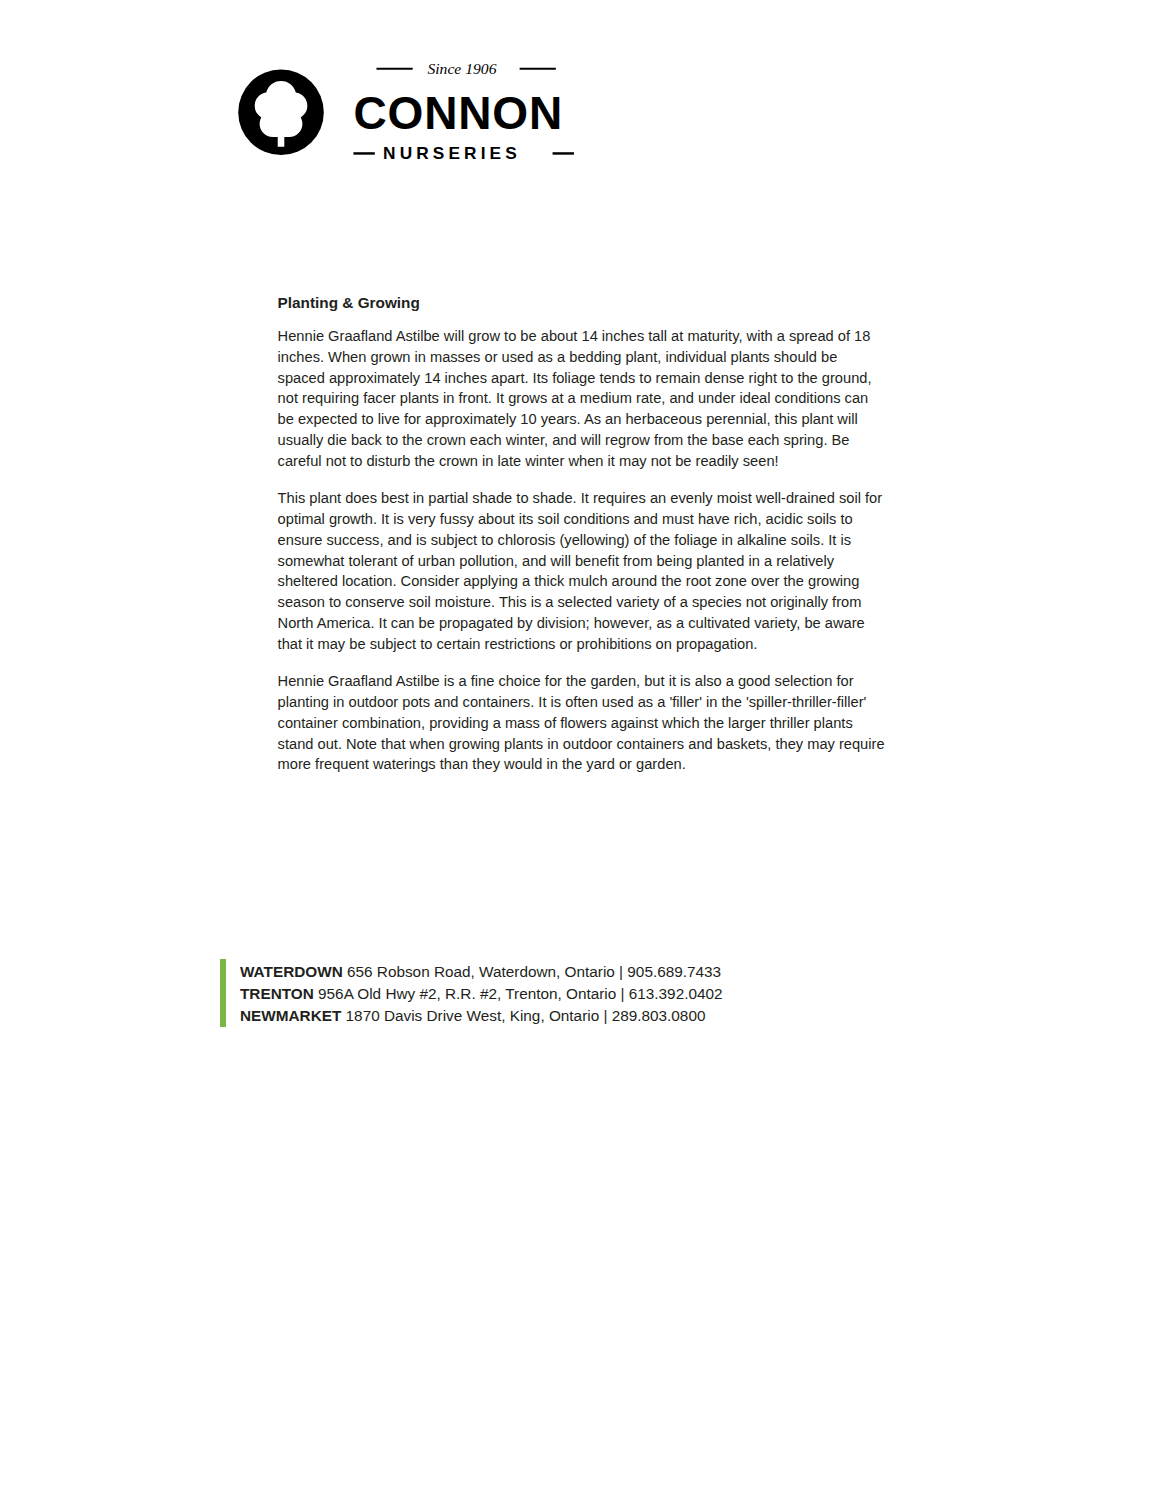Since 1906 CONNON NURSERIES
Planting & Growing
Hennie Graafland Astilbe will grow to be about 14 inches tall at maturity, with a spread of 18 inches. When grown in masses or used as a bedding plant, individual plants should be spaced approximately 14 inches apart. Its foliage tends to remain dense right to the ground, not requiring facer plants in front. It grows at a medium rate, and under ideal conditions can be expected to live for approximately 10 years. As an herbaceous perennial, this plant will usually die back to the crown each winter, and will regrow from the base each spring. Be careful not to disturb the crown in late winter when it may not be readily seen!
This plant does best in partial shade to shade. It requires an evenly moist well-drained soil for optimal growth. It is very fussy about its soil conditions and must have rich, acidic soils to ensure success, and is subject to chlorosis (yellowing) of the foliage in alkaline soils. It is somewhat tolerant of urban pollution, and will benefit from being planted in a relatively sheltered location. Consider applying a thick mulch around the root zone over the growing season to conserve soil moisture. This is a selected variety of a species not originally from North America. It can be propagated by division; however, as a cultivated variety, be aware that it may be subject to certain restrictions or prohibitions on propagation.
Hennie Graafland Astilbe is a fine choice for the garden, but it is also a good selection for planting in outdoor pots and containers. It is often used as a 'filler' in the 'spiller-thriller-filler' container combination, providing a mass of flowers against which the larger thriller plants stand out. Note that when growing plants in outdoor containers and baskets, they may require more frequent waterings than they would in the yard or garden.
WATERDOWN 656 Robson Road, Waterdown, Ontario | 905.689.7433
TRENTON 956A Old Hwy #2, R.R. #2, Trenton, Ontario | 613.392.0402
NEWMARKET 1870 Davis Drive West, King, Ontario | 289.803.0800